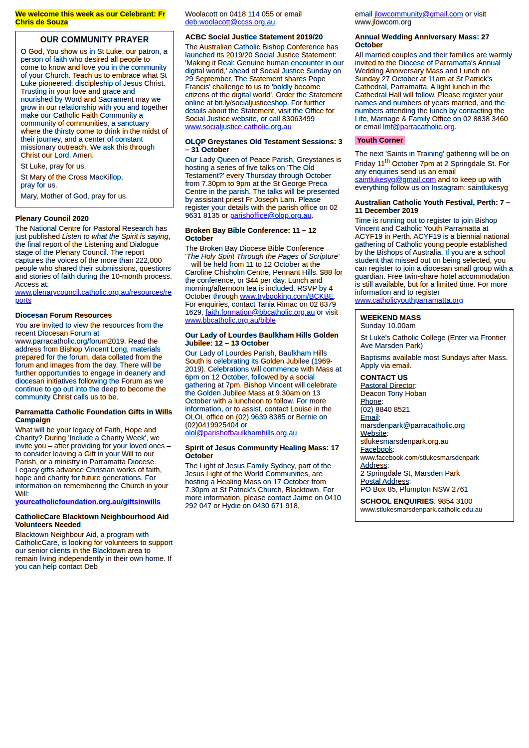We welcome this week as our Celebrant: Fr Chris de Souza
OUR COMMUNITY PRAYER
O God, You show us in St Luke, our patron, a person of faith who desired all people to come to know and love you in the community of your Church. Teach us to embrace what St Luke pioneered: discipleship of Jesus Christ. Trusting in your love and grace and nourished by Word and Sacrament may we grow in our relationship with you and together make our Catholic Faith Community a community of communities, a sanctuary where the thirsty come to drink in the midst of their journey, and a center of constant missionary outreach. We ask this through Christ our Lord. Amen.
St Luke, pray for us.
St Mary of the Cross MacKillop,
pray for us.
Mary, Mother of God, pray for us.
Plenary Council 2020
The National Centre for Pastoral Research has just published Listen to what the Spirit is saying, the final report of the Listening and Dialogue stage of the Plenary Council. The report captures the voices of the more than 222,000 people who shared their submissions, questions and stories of faith during the 10-month process. Access at: www.plenarycouncil.catholic.org.au/resources/reports
Diocesan Forum Resources
You are invited to view the resources from the recent Diocesan Forum at www.parracatholic.org/forum2019. Read the address from Bishop Vincent Long, materials prepared for the forum, data collated from the forum and images from the day. There will be further opportunities to engage in deanery and diocesan initiatives following the Forum as we continue to go out into the deep to become the community Christ calls us to be.
Parramatta Catholic Foundation Gifts in Wills Campaign
What will be your legacy of Faith, Hope and Charity? During 'Include a Charity Week', we invite you – after providing for your loved ones – to consider leaving a Gift in your Will to our Parish, or a ministry in Parramatta Diocese. Legacy gifts advance Christian works of faith, hope and charity for future generations. For information on remembering the Church in your Will: yourcatholicfoundation.org.au/giftsinwills
CatholicCare Blacktown Neighbourhood Aid Volunteers Needed
Blacktown Neighbour Aid, a program with CatholicCare, is looking for volunteers to support our senior clients in the Blacktown area to remain living independently in their own home. If you can help contact Deb
Woolacott on 0418 114 055 or email deb.woolacott@ccss.org.au.
ACBC Social Justice Statement 2019/20
The Australian Catholic Bishop Conference has launched its 2019/20 Social Justice Statement: 'Making it Real: Genuine human encounter in our digital world,' ahead of Social Justice Sunday on 29 September. The Statement shares Pope Francis' challenge to us to 'boldly become citizens of the digital world'. Order the Statement online at bit.ly/socialjusticeshop. For further details about the Statement, visit the Office for Social Justice website, or call 83063499 www.socialjustice.catholic.org.au
OLQP Greystanes Old Testament Sessions: 3 – 31 October
Our Lady Queen of Peace Parish, Greystanes is hosting a series of five talks on 'The Old Testament?' every Thursday through October from 7.30pm to 9pm at the St George Preca Centre in the parish. The talks will be presented by assistant priest Fr Joseph Lam. Please register your details with the parish office on 02 9631 8135 or parishoffice@olqp.org.au.
Broken Bay Bible Conference: 11 – 12 October
The Broken Bay Diocese Bible Conference – 'The Holy Spirit Through the Pages of Scripture' – will be held from 11 to 12 October at the Caroline Chisholm Centre, Pennant Hills. $88 for the conference, or $44 per day. Lunch and morning/afternoon tea is included. RSVP by 4 October through www.trybooking.com/BCKBE. For enquiries, contact Tania Rimac on 02 8379 1629, faith.formation@bbcatholic.org.au or visit www.bbcatholic.org.au/bible
Our Lady of Lourdes Baulkham Hills Golden Jubilee: 12 – 13 October
Our Lady of Lourdes Parish, Baulkham Hills South is celebrating its Golden Jubilee (1969-2019). Celebrations will commence with Mass at 6pm on 12 October, followed by a social gathering at 7pm. Bishop Vincent will celebrate the Golden Jubilee Mass at 9.30am on 13 October with a luncheon to follow. For more information, or to assist, contact Louise in the OLOL office on (02) 9639 8385 or Bernie on (02)0419925404 or olol@parishofbaulkhamhills.org.au
Spirit of Jesus Community Healing Mass: 17 October
The Light of Jesus Family Sydney, part of the Jesus Light of the World Communities, are hosting a Healing Mass on 17 October from 7.30pm at St Patrick's Church, Blacktown. For more information, please contact Jaime on 0410 292 047 or Hydie on 0430 671 918,
email jlowcommunity@gmail.com or visit www.jlowcom.org
Annual Wedding Anniversary Mass: 27 October
All married couples and their families are warmly invited to the Diocese of Parramatta's Annual Wedding Anniversary Mass and Lunch on Sunday 27 October at 11am at St Patrick's Cathedral, Parramatta. A light lunch in the Cathedral Hall will follow. Please register your names and numbers of years married, and the numbers attending the lunch by contacting the Life, Marriage & Family Office on 02 8838 3460 or email lmf@parracatholic.org.
Youth Corner
The next 'Saints in Training' gathering will be on Friday 11th October 7pm at 2 Springdale St. For any enquiries send us an email saintlukesyg@gmail.com and to keep up with everything follow us on Instagram: saintlukesyg
Australian Catholic Youth Festival, Perth: 7 – 11 December 2019
Time is running out to register to join Bishop Vincent and Catholic Youth Parramatta at ACYF19 in Perth. ACYF19 is a biennial national gathering of Catholic young people established by the Bishops of Australia. If you are a school student that missed out on being selected, you can register to join a diocesan small group with a guardian. Free twin-share hotel accommodation is still available, but for a limited time. For more information and to register www.catholicyouthparramatta.org
WEEKEND MASS
Sunday 10.00am
St Luke's Catholic College (Enter via Frontier Ave Marsden Park)
Baptisms available most Sundays after Mass. Apply via email.
CONTACT US
Pastoral Director:
Deacon Tony Hoban
Phone:
(02) 8840 8521
Email:
marsdenpark@parracatholic.org
Website:
stlukesmarsdenpark.org.au
Facebook:
www.facebook.com/stlukesmarsdenpark
Address:
2 Springdale St, Marsden Park
Postal Address:
PO Box 85, Plumpton NSW 2761
SCHOOL ENQUIRIES: 9854 3100
www.stlukesmarsdenpark.catholic.edu.au